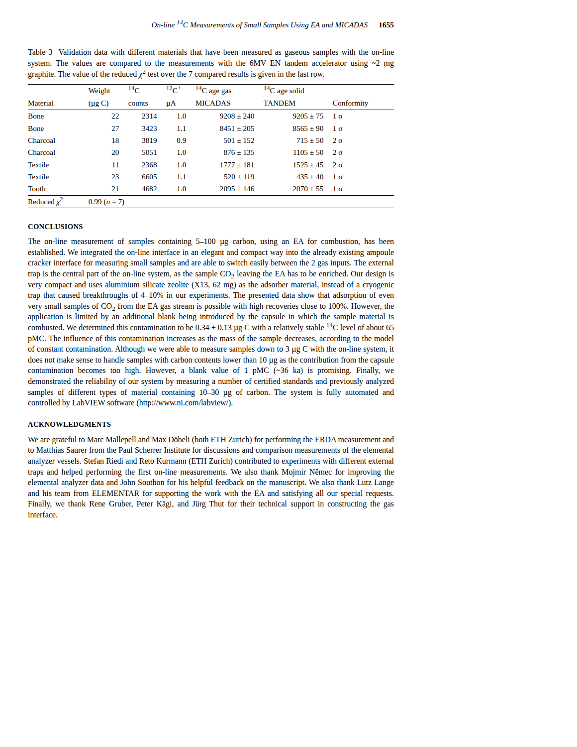On-line 14C Measurements of Small Samples Using EA and MICADAS 1655
Table 3 Validation data with different materials that have been measured as gaseous samples with the on-line system. The values are compared to the measurements with the 6MV EN tandem accelerator using ~2 mg graphite. The value of the reduced χ2 test over the 7 compared results is given in the last row.
| | Weight | 14 C | 12 C + | 14 C age gas | 14 C age solid | |
| --- | --- | --- | --- | --- | --- | --- |
| Material | (µg C) | counts | µA | MICADAS | TANDEM | Conformity |
| Bone | 22 | 2314 | 1.0 | 9208 ± 240 | 9205 ± 75 | 1 σ |
| Bone | 27 | 3423 | 1.1 | 8451 ± 205 | 8565 ± 90 | 1 σ |
| Charcoal | 18 | 3819 | 0.9 | 501 ± 152 | 715 ± 50 | 2 σ |
| Charcoal | 20 | 5051 | 1.0 | 876 ± 135 | 1105 ± 50 | 2 σ |
| Textile | 11 | 2368 | 1.0 | 1777 ± 181 | 1525 ± 45 | 2 σ |
| Textile | 23 | 6605 | 1.1 | 520 ± 119 | 435 ± 40 | 1 σ |
| Tooth | 21 | 4682 | 1.0 | 2095 ± 146 | 2070 ± 55 | 1 σ |
| Reduced χ 2 | 0.99 ( n = 7) |
CONCLUSIONS
The on-line measurement of samples containing 5–100 µg carbon, using an EA for combustion, has been established. We integrated the on-line interface in an elegant and compact way into the already existing ampoule cracker interface for measuring small samples and are able to switch easily between the 2 gas inputs. The external trap is the central part of the on-line system, as the sample CO2 leaving the EA has to be enriched. Our design is very compact and uses aluminium silicate zeolite (X13, 62 mg) as the adsorber material, instead of a cryogenic trap that caused breakthroughs of 4–10% in our experiments. The presented data show that adsorption of even very small samples of CO2 from the EA gas stream is possible with high recoveries close to 100%. However, the application is limited by an additional blank being introduced by the capsule in which the sample material is combusted. We determined this contamination to be 0.34 ± 0.13 µg C with a relatively stable 14C level of about 65 pMC. The influence of this contamination increases as the mass of the sample decreases, according to the model of constant contamination. Although we were able to measure samples down to 3 µg C with the on-line system, it does not make sense to handle samples with carbon contents lower than 10 µg as the contribution from the capsule contamination becomes too high. However, a blank value of 1 pMC (~36 ka) is promising. Finally, we demonstrated the reliability of our system by measuring a number of certified standards and previously analyzed samples of different types of material containing 10–30 µg of carbon. The system is fully automated and controlled by LabVIEW software (http://www.ni.com/labview/).
ACKNOWLEDGMENTS
We are grateful to Marc Mallepell and Max Döbeli (both ETH Zurich) for performing the ERDA measurement and to Matthias Saurer from the Paul Scherrer Institute for discussions and comparison measurements of the elemental analyzer vessels. Stefan Riedi and Reto Kurmann (ETH Zurich) contributed to experiments with different external traps and helped performing the first on-line measurements. We also thank Mojmír Němec for improving the elemental analyzer data and John Southon for his helpful feedback on the manuscript. We also thank Lutz Lange and his team from ELEMENTAR for supporting the work with the EA and satisfying all our special requests. Finally, we thank Rene Gruber, Peter Kägi, and Jürg Thut for their technical support in constructing the gas interface.